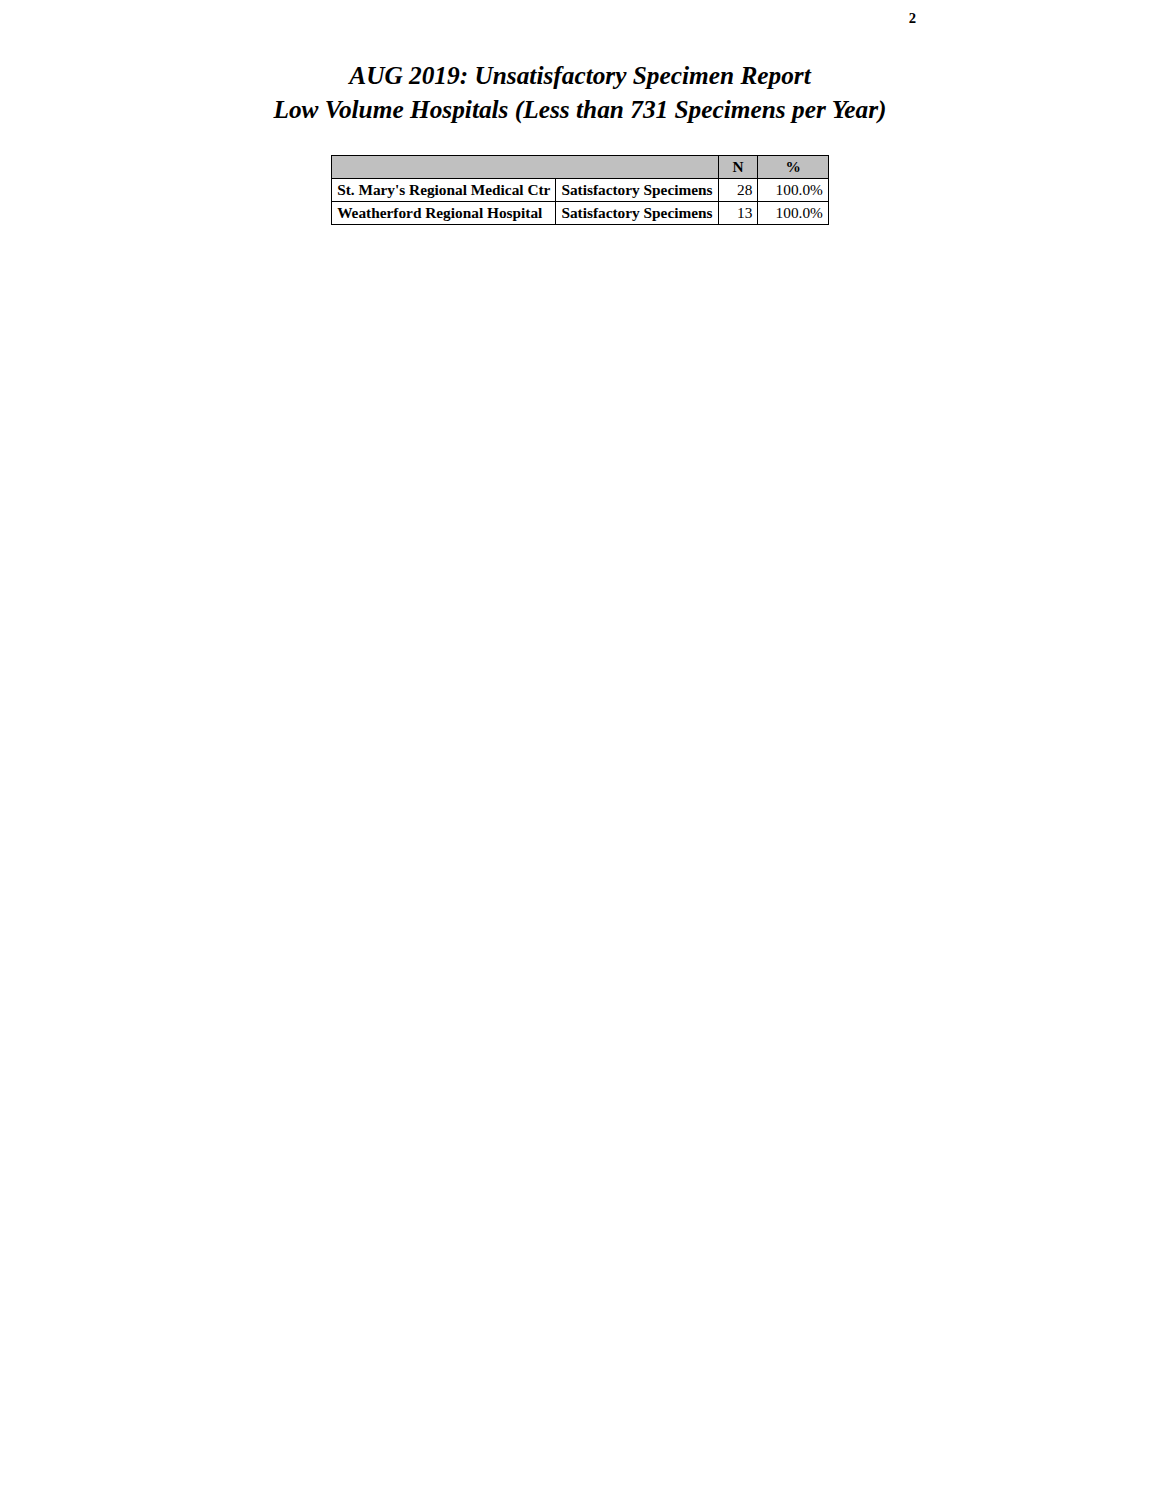2
AUG 2019: Unsatisfactory Specimen Report
Low Volume Hospitals (Less than 731 Specimens per Year)
| | N | % |
| --- | --- | --- |
| St. Mary's Regional Medical Ctr | Satisfactory Specimens | 28 | 100.0% |
| Weatherford Regional Hospital | Satisfactory Specimens | 13 | 100.0% |